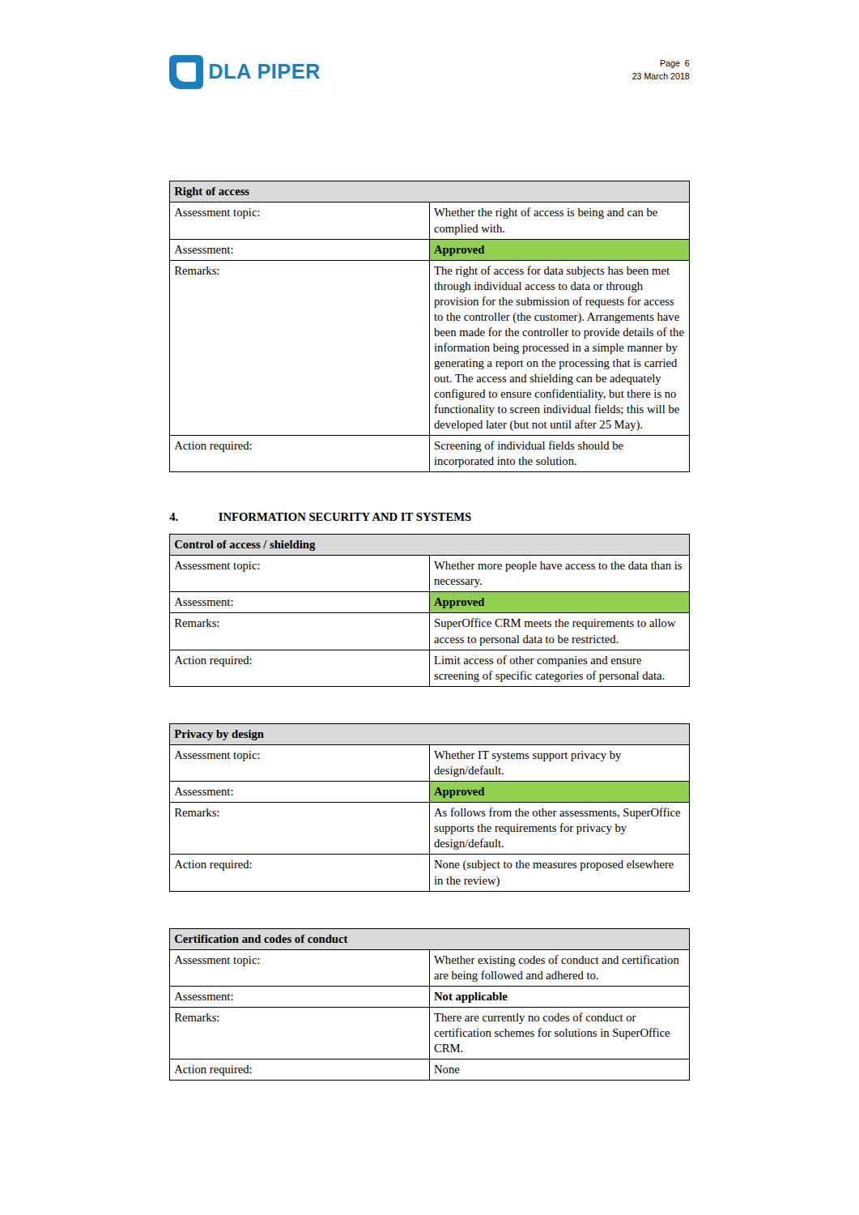DLA PIPER
Page 6
23 March 2018
| Right of access |
| --- |
| Assessment topic: | Whether the right of access is being and can be complied with. |
| Assessment: | Approved |
| Remarks: | The right of access for data subjects has been met through individual access to data or through provision for the submission of requests for access to the controller (the customer). Arrangements have been made for the controller to provide details of the information being processed in a simple manner by generating a report on the processing that is carried out. The access and shielding can be adequately configured to ensure confidentiality, but there is no functionality to screen individual fields; this will be developed later (but not until after 25 May). |
| Action required: | Screening of individual fields should be incorporated into the solution. |
4. INFORMATION SECURITY AND IT SYSTEMS
| Control of access / shielding |
| --- |
| Assessment topic: | Whether more people have access to the data than is necessary. |
| Assessment: | Approved |
| Remarks: | SuperOffice CRM meets the requirements to allow access to personal data to be restricted. |
| Action required: | Limit access of other companies and ensure screening of specific categories of personal data. |
| Privacy by design |
| --- |
| Assessment topic: | Whether IT systems support privacy by design/default. |
| Assessment: | Approved |
| Remarks: | As follows from the other assessments, SuperOffice supports the requirements for privacy by design/default. |
| Action required: | None (subject to the measures proposed elsewhere in the review) |
| Certification and codes of conduct |
| --- |
| Assessment topic: | Whether existing codes of conduct and certification are being followed and adhered to. |
| Assessment: | Not applicable |
| Remarks: | There are currently no codes of conduct or certification schemes for solutions in SuperOffice CRM. |
| Action required: | None |